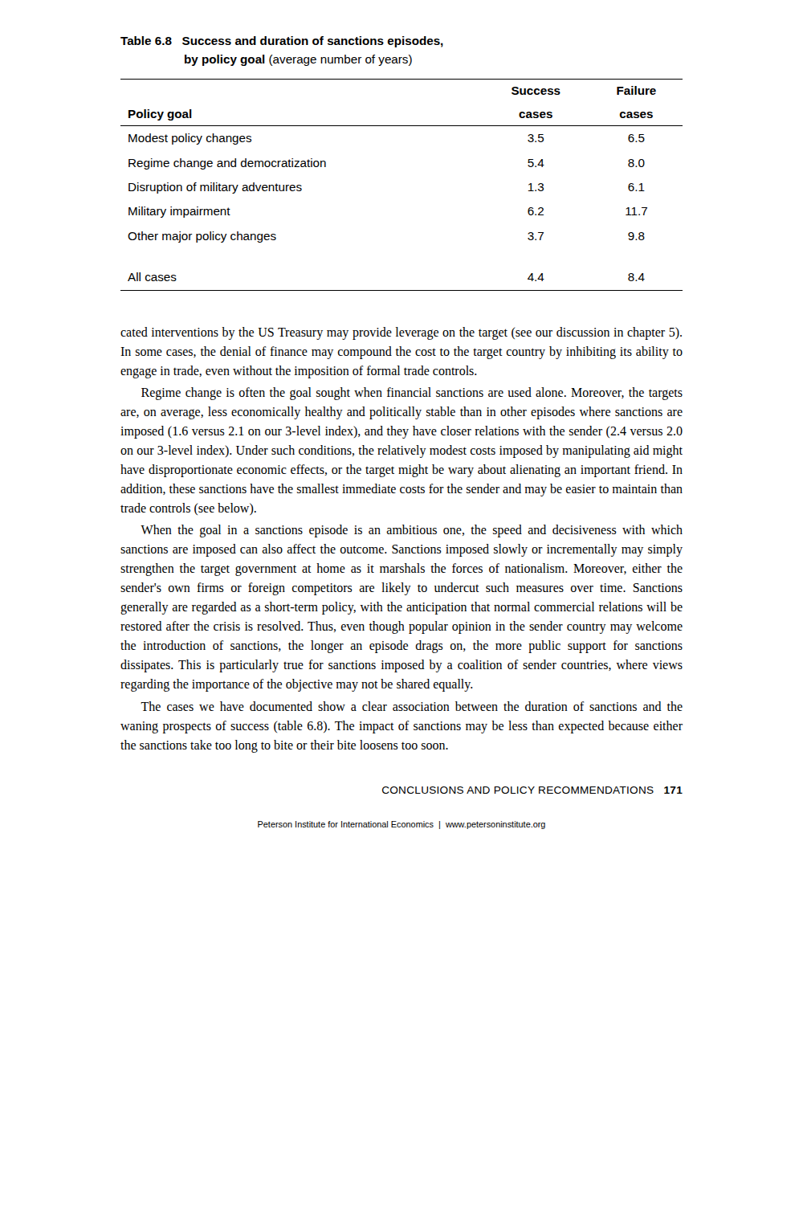Table 6.8 Success and duration of sanctions episodes, by policy goal (average number of years)
| | Success | Failure |
| --- | --- | --- |
| Policy goal | cases | cases |
| Modest policy changes | 3.5 | 6.5 |
| Regime change and democratization | 5.4 | 8.0 |
| Disruption of military adventures | 1.3 | 6.1 |
| Military impairment | 6.2 | 11.7 |
| Other major policy changes | 3.7 | 9.8 |
| All cases | 4.4 | 8.4 |
cated interventions by the US Treasury may provide leverage on the target (see our discussion in chapter 5). In some cases, the denial of finance may compound the cost to the target country by inhibiting its ability to engage in trade, even without the imposition of formal trade controls.
Regime change is often the goal sought when financial sanctions are used alone. Moreover, the targets are, on average, less economically healthy and politically stable than in other episodes where sanctions are imposed (1.6 versus 2.1 on our 3-level index), and they have closer relations with the sender (2.4 versus 2.0 on our 3-level index). Under such conditions, the relatively modest costs imposed by manipulating aid might have disproportionate economic effects, or the target might be wary about alienating an important friend. In addition, these sanctions have the smallest immediate costs for the sender and may be easier to maintain than trade controls (see below).
When the goal in a sanctions episode is an ambitious one, the speed and decisiveness with which sanctions are imposed can also affect the outcome. Sanctions imposed slowly or incrementally may simply strengthen the target government at home as it marshals the forces of nationalism. Moreover, either the sender's own firms or foreign competitors are likely to undercut such measures over time. Sanctions generally are regarded as a short-term policy, with the anticipation that normal commercial relations will be restored after the crisis is resolved. Thus, even though popular opinion in the sender country may welcome the introduction of sanctions, the longer an episode drags on, the more public support for sanctions dissipates. This is particularly true for sanctions imposed by a coalition of sender countries, where views regarding the importance of the objective may not be shared equally.
The cases we have documented show a clear association between the duration of sanctions and the waning prospects of success (table 6.8). The impact of sanctions may be less than expected because either the sanctions take too long to bite or their bite loosens too soon.
CONCLUSIONS AND POLICY RECOMMENDATIONS 171
Peterson Institute for International Economics | www.petersoninstitute.org